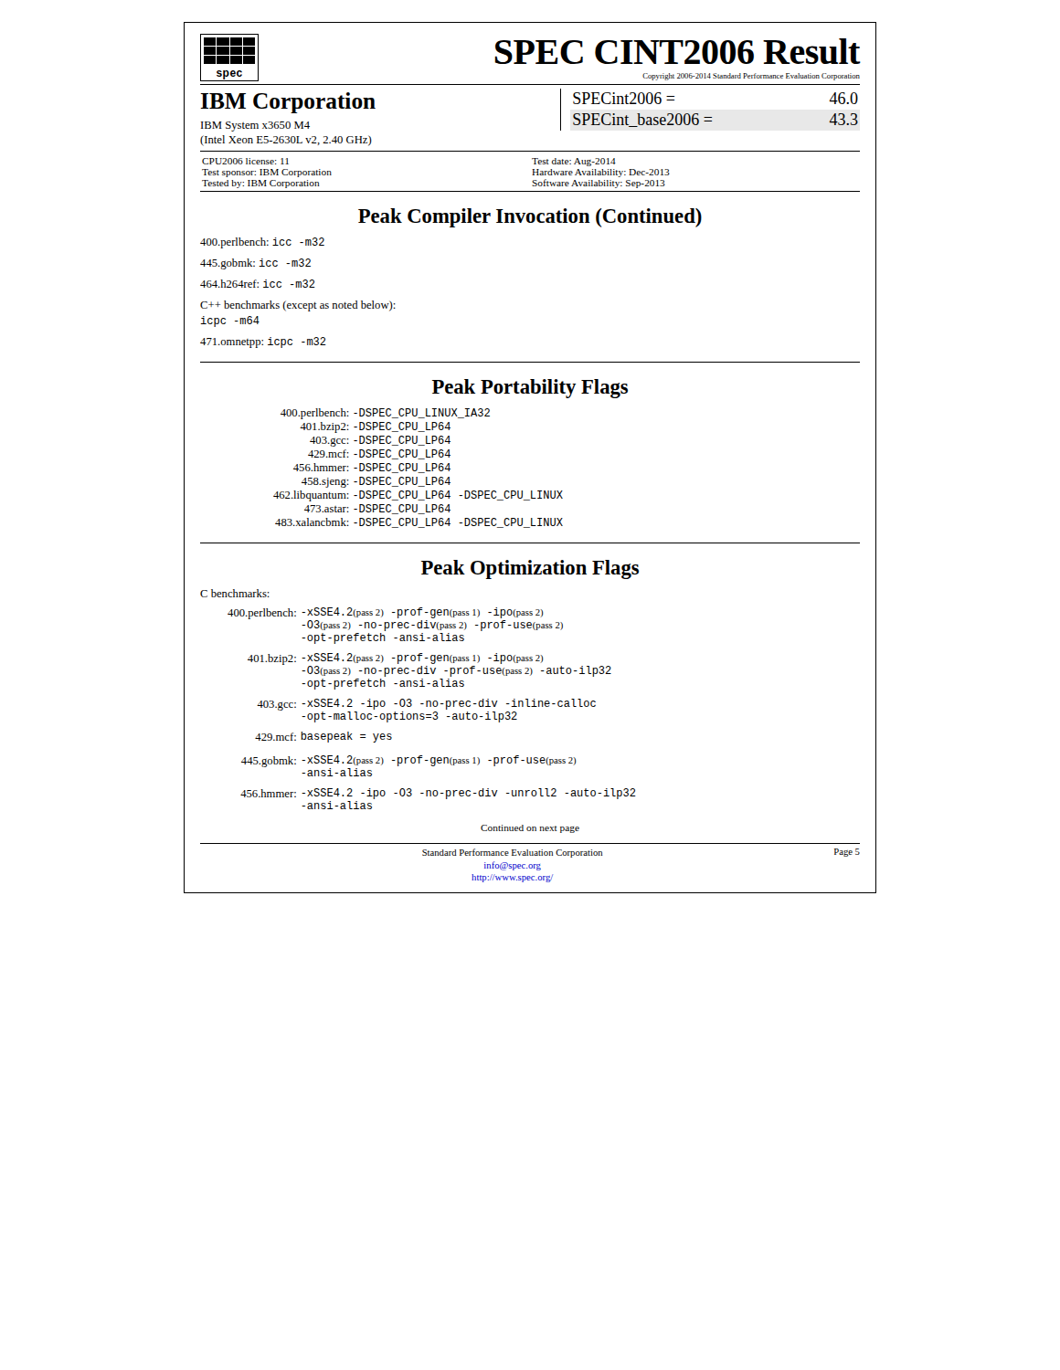spec
SPEC CINT2006 Result
Copyright 2006-2014 Standard Performance Evaluation Corporation
IBM Corporation
IBM System x3650 M4
(Intel Xeon E5-2630L v2, 2.40 GHz)
| SPECint2006 = | 46.0 |
| SPECint_base2006 = | 43.3 |
| CPU2006 license: 11 | Test date: Aug-2014 |
| Test sponsor: IBM Corporation | Hardware Availability: Dec-2013 |
| Tested by: IBM Corporation | Software Availability: Sep-2013 |
Peak Compiler Invocation (Continued)
400.perlbench: icc -m32
445.gobmk: icc -m32
464.h264ref: icc -m32
C++ benchmarks (except as noted below):
icpc -m64
471.omnetpp: icpc -m32
Peak Portability Flags
400.perlbench: -DSPEC_CPU_LINUX_IA32
401.bzip2: -DSPEC_CPU_LP64
403.gcc: -DSPEC_CPU_LP64
429.mcf: -DSPEC_CPU_LP64
456.hmmer: -DSPEC_CPU_LP64
458.sjeng: -DSPEC_CPU_LP64
462.libquantum: -DSPEC_CPU_LP64 -DSPEC_CPU_LINUX
473.astar: -DSPEC_CPU_LP64
483.xalancbmk: -DSPEC_CPU_LP64 -DSPEC_CPU_LINUX
Peak Optimization Flags
C benchmarks:
400.perlbench:
-xSSE4.2(pass 2) -prof-gen(pass 1) -ipo(pass 2)
-O3(pass 2) -no-prec-div(pass 2) -prof-use(pass 2)
-opt-prefetch -ansi-alias
401.bzip2:
-xSSE4.2(pass 2) -prof-gen(pass 1) -ipo(pass 2)
-O3(pass 2) -no-prec-div -prof-use(pass 2) -auto-ilp32
-opt-prefetch -ansi-alias
403.gcc:
-xSSE4.2 -ipo -O3 -no-prec-div -inline-calloc
-opt-malloc-options=3 -auto-ilp32
429.mcf:
basepeak = yes
445.gobmk:
-xSSE4.2(pass 2) -prof-gen(pass 1) -prof-use(pass 2)
-ansi-alias
456.hmmer:
-xSSE4.2 -ipo -O3 -no-prec-div -unroll2 -auto-ilp32
-ansi-alias
Continued on next page
Standard Performance Evaluation Corporation
info@spec.org
http://www.spec.org/
Page 5